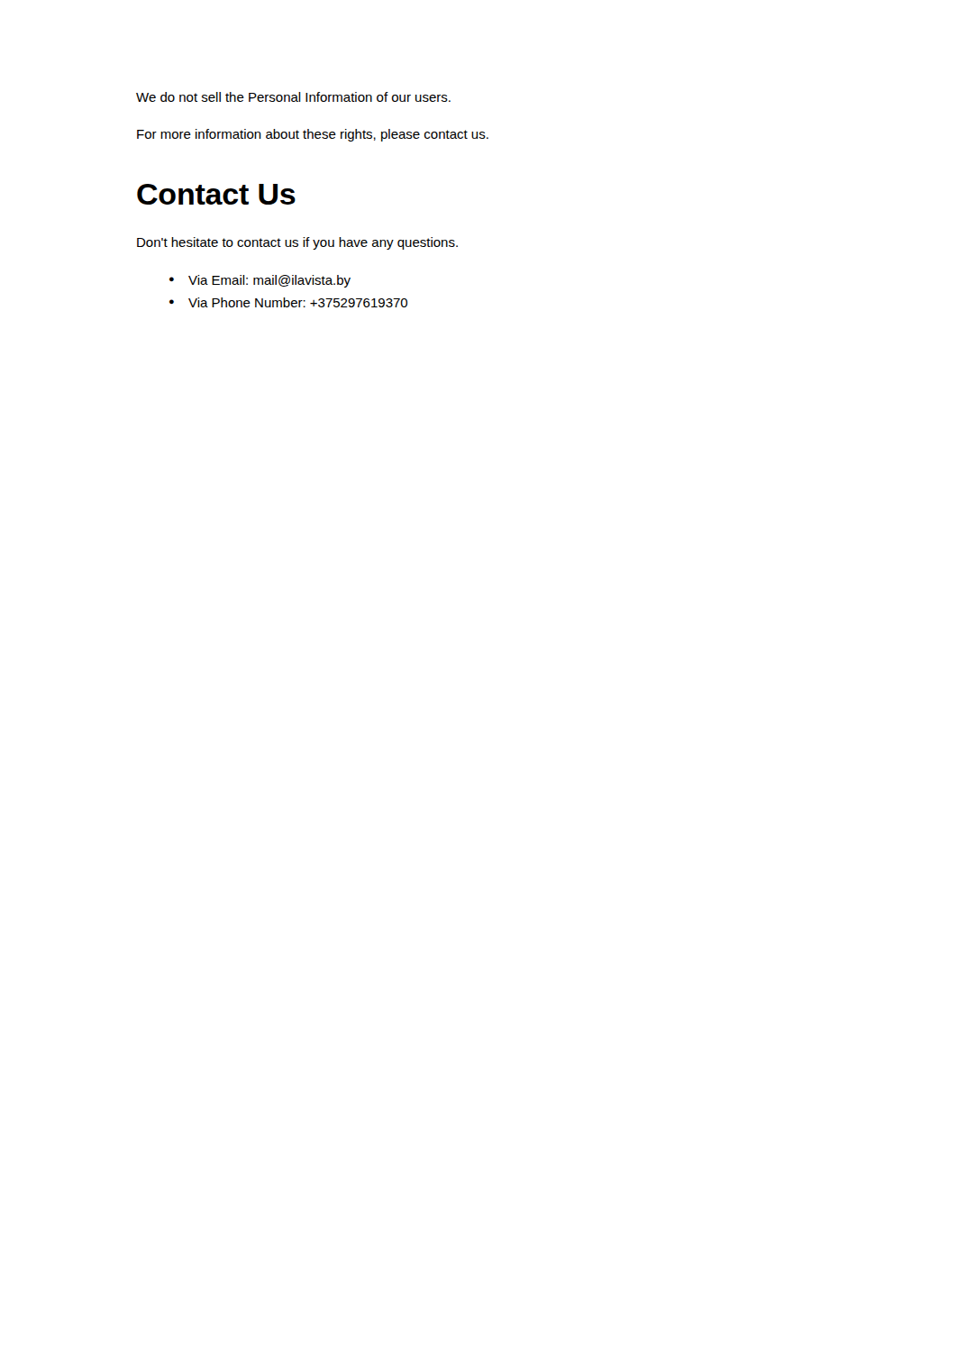We do not sell the Personal Information of our users.
For more information about these rights, please contact us.
Contact Us
Don't hesitate to contact us if you have any questions.
Via Email: mail@ilavista.by
Via Phone Number: +375297619370